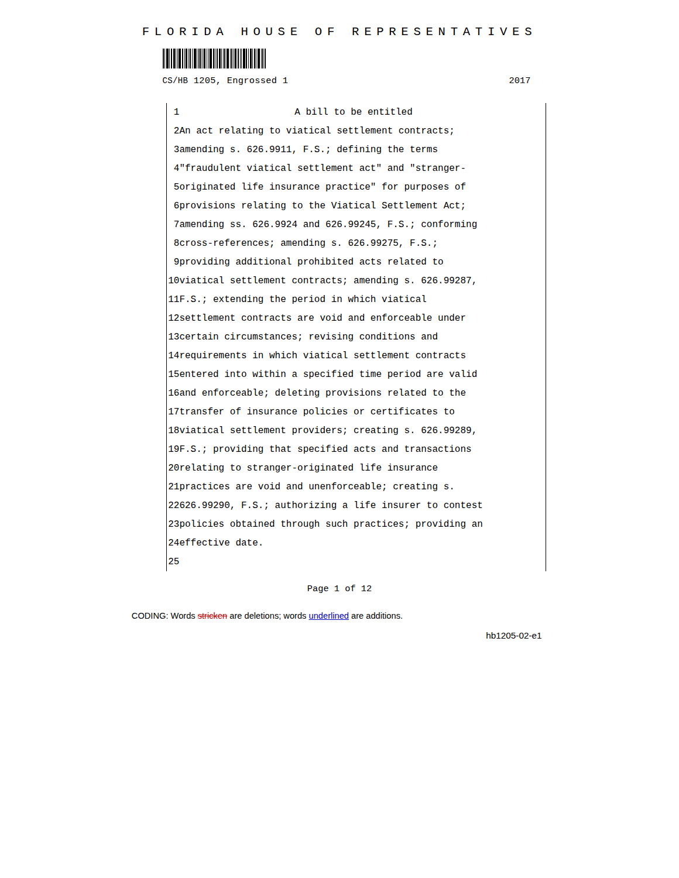FLORIDA HOUSE OF REPRESENTATIVES
CS/HB 1205, Engrossed 1
2017
| 1 | A bill to be entitled |
| 2 | An act relating to viatical settlement contracts; |
| 3 | amending s. 626.9911, F.S.; defining the terms |
| 4 | "fraudulent viatical settlement act" and "stranger- |
| 5 | originated life insurance practice" for purposes of |
| 6 | provisions relating to the Viatical Settlement Act; |
| 7 | amending ss. 626.9924 and 626.99245, F.S.; conforming |
| 8 | cross-references; amending s. 626.99275, F.S.; |
| 9 | providing additional prohibited acts related to |
| 10 | viatical settlement contracts; amending s. 626.99287, |
| 11 | F.S.; extending the period in which viatical |
| 12 | settlement contracts are void and enforceable under |
| 13 | certain circumstances; revising conditions and |
| 14 | requirements in which viatical settlement contracts |
| 15 | entered into within a specified time period are valid |
| 16 | and enforceable; deleting provisions related to the |
| 17 | transfer of insurance policies or certificates to |
| 18 | viatical settlement providers; creating s. 626.99289, |
| 19 | F.S.; providing that specified acts and transactions |
| 20 | relating to stranger-originated life insurance |
| 21 | practices are void and unenforceable; creating s. |
| 22 | 626.99290, F.S.; authorizing a life insurer to contest |
| 23 | policies obtained through such practices; providing an |
| 24 | effective date. |
| 25 | |
Page 1 of 12
CODING: Words stricken are deletions; words underlined are additions.
hb1205-02-e1